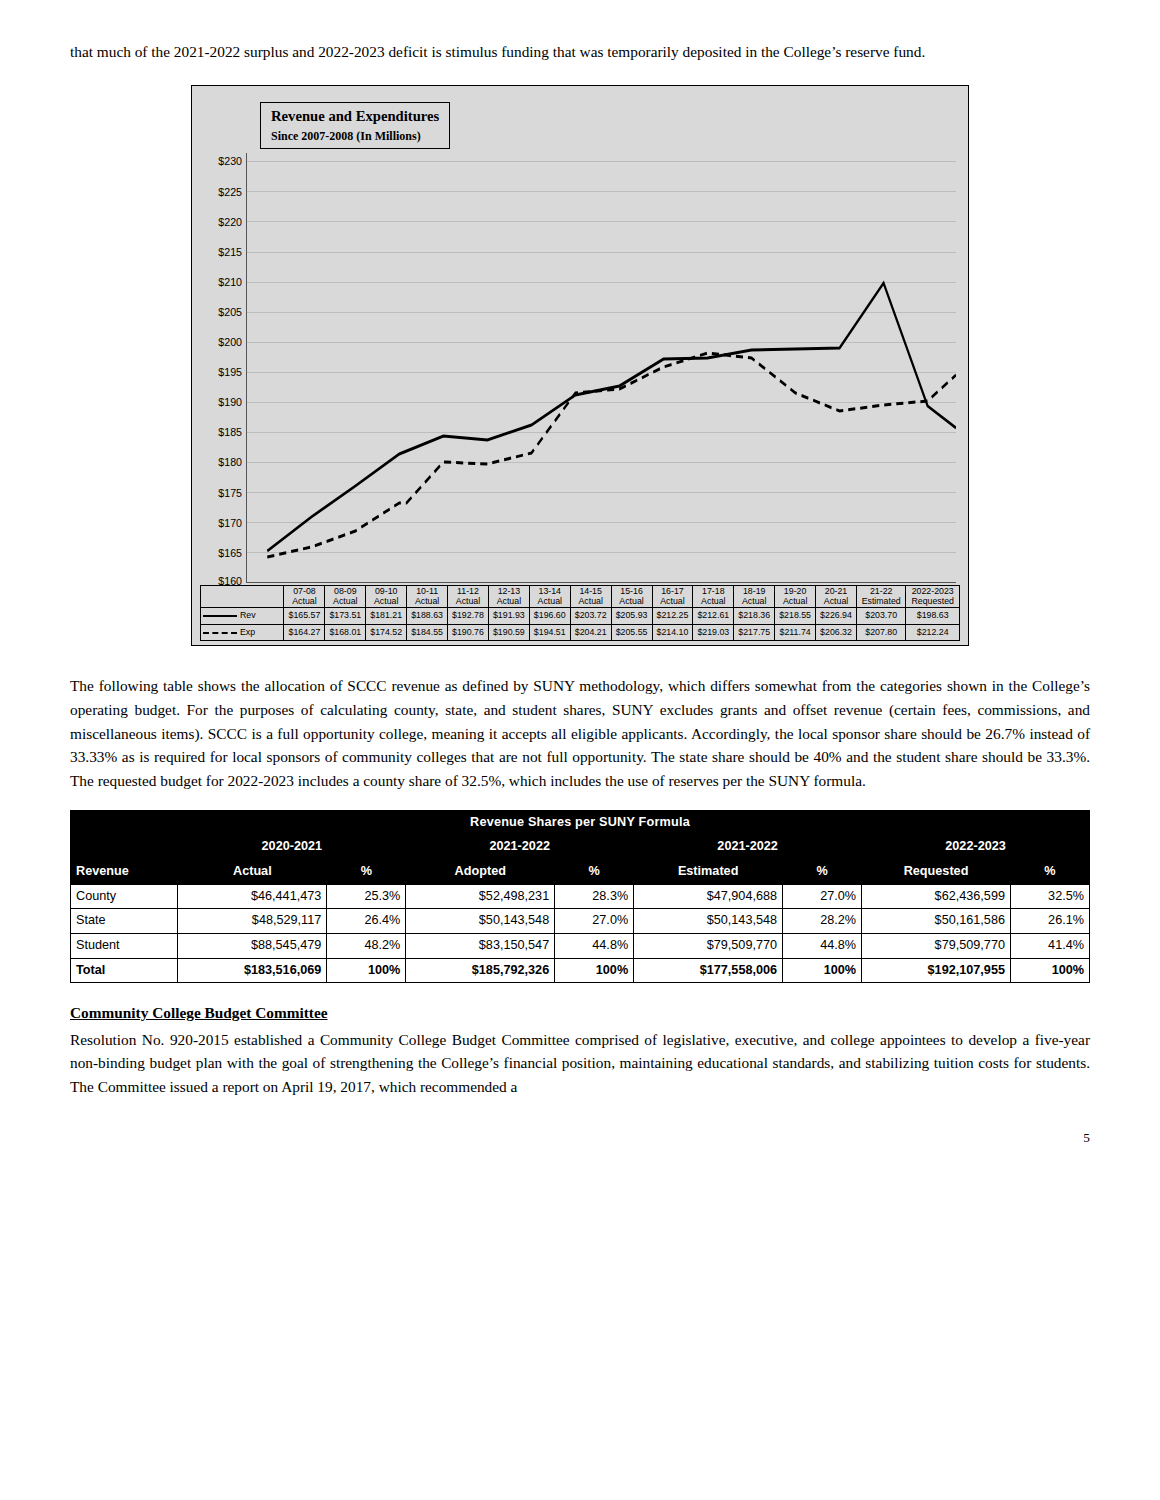that much of the 2021-2022 surplus and 2022-2023 deficit is stimulus funding that was temporarily deposited in the College’s reserve fund.
Revenue and Expenditures
Since 2007-2008 (In Millions)
$230 $225 $220 $215 $210 $205 $200 $195 $190 $185 $180 $175 $170 $165 $160
| | 07-08 Actual | 08-09 Actual | 09-10 Actual | 10-11 Actual | 11-12 Actual | 12-13 Actual | 13-14 Actual | 14-15 Actual | 15-16 Actual | 16-17 Actual | 17-18 Actual | 18-19 Actual | 19-20 Actual | 20-21 Actual | 21-22 Estimated | 2022-2023 Requested |
| --- | --- | --- | --- | --- | --- | --- | --- | --- | --- | --- | --- | --- | --- | --- | --- | --- |
| Rev | $165.57 | $173.51 | $181.21 | $188.63 | $192.78 | $191.93 | $196.60 | $203.72 | $205.93 | $212.25 | $212.61 | $218.36 | $218.55 | $226.94 | $203.70 | $198.63 |
| Exp | $164.27 | $168.01 | $174.52 | $184.55 | $190.76 | $190.59 | $194.51 | $204.21 | $205.55 | $214.10 | $219.03 | $217.75 | $211.74 | $206.32 | $207.80 | $212.24 |
The following table shows the allocation of SCCC revenue as defined by SUNY methodology, which differs somewhat from the categories shown in the College’s operating budget. For the purposes of calculating county, state, and student shares, SUNY excludes grants and offset revenue (certain fees, commissions, and miscellaneous items). SCCC is a full opportunity college, meaning it accepts all eligible applicants. Accordingly, the local sponsor share should be 26.7% instead of 33.33% as is required for local sponsors of community colleges that are not full opportunity. The state share should be 40% and the student share should be 33.3%. The requested budget for 2022-2023 includes a county share of 32.5%, which includes the use of reserves per the SUNY formula.
| Revenue Shares per SUNY Formula |
| --- |
| | 2020-2021 | 2021-2022 | 2021-2022 | 2022-2023 |
| Revenue | Actual | % | Adopted | % | Estimated | % | Requested | % |
| County | $46,441,473 | 25.3% | $52,498,231 | 28.3% | $47,904,688 | 27.0% | $62,436,599 | 32.5% |
| State | $48,529,117 | 26.4% | $50,143,548 | 27.0% | $50,143,548 | 28.2% | $50,161,586 | 26.1% |
| Student | $88,545,479 | 48.2% | $83,150,547 | 44.8% | $79,509,770 | 44.8% | $79,509,770 | 41.4% |
| Total | $183,516,069 | 100% | $185,792,326 | 100% | $177,558,006 | 100% | $192,107,955 | 100% |
Community College Budget Committee
Resolution No. 920-2015 established a Community College Budget Committee comprised of legislative, executive, and college appointees to develop a five-year non-binding budget plan with the goal of strengthening the College’s financial position, maintaining educational standards, and stabilizing tuition costs for students. The Committee issued a report on April 19, 2017, which recommended a
5